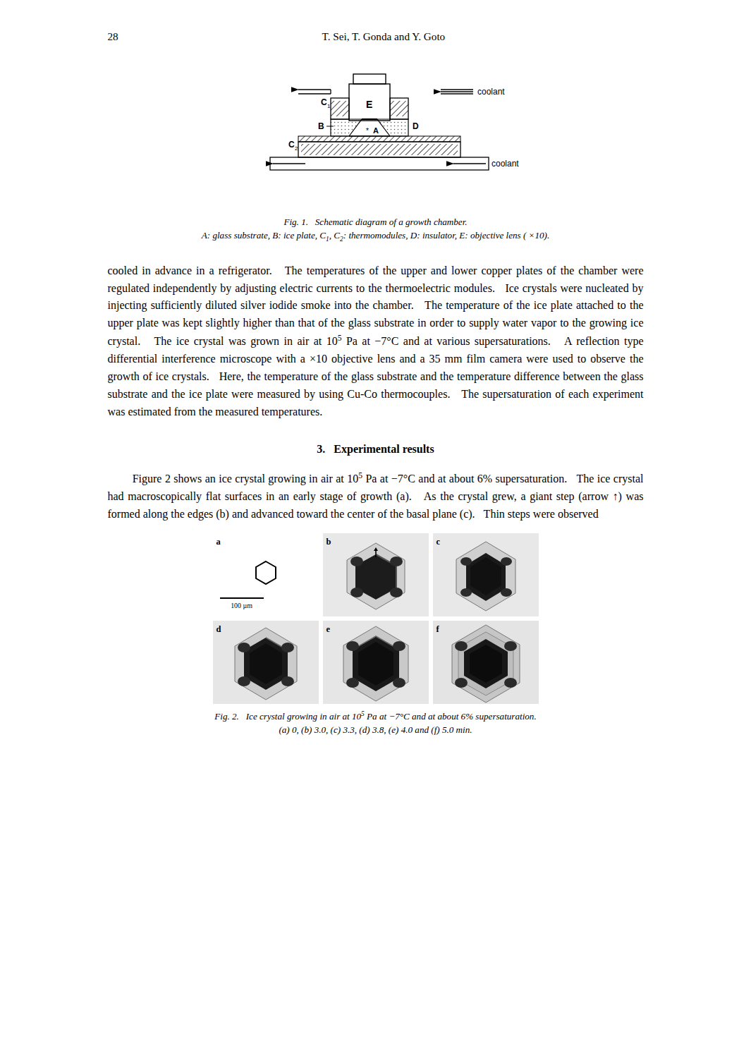28 T. Sei, T. Gonda and Y. Goto
E coolant C 1 D B A * C 2 coolant
Fig. 1. Schematic diagram of a growth chamber.
A: glass substrate, B: ice plate, C1, C2: thermomodules, D: insulator, E: objective lens ( ×10).
cooled in advance in a refrigerator. The temperatures of the upper and lower copper plates of the chamber were regulated independently by adjusting electric currents to the thermoelectric modules. Ice crystals were nucleated by injecting sufficiently diluted silver iodide smoke into the chamber. The temperature of the ice plate attached to the upper plate was kept slightly higher than that of the glass substrate in order to supply water vapor to the growing ice crystal. The ice crystal was grown in air at 105 Pa at −7°C and at various supersaturations. A reflection type differential interference microscope with a ×10 objective lens and a 35 mm film camera were used to observe the growth of ice crystals. Here, the temperature of the glass substrate and the temperature difference between the glass substrate and the ice plate were measured by using Cu-Co thermocouples. The supersaturation of each experiment was estimated from the measured temperatures.
3. Experimental results
Figure 2 shows an ice crystal growing in air at 105 Pa at −7°C and at about 6% supersaturation. The ice crystal had macroscopically flat surfaces in an early stage of growth (a). As the crystal grew, a giant step (arrow ↑) was formed along the edges (b) and advanced toward the center of the basal plane (c). Thin steps were observed
a
100 µm
b
c
d
e
f
Fig. 2. Ice crystal growing in air at 105 Pa at −7°C and at about 6% supersaturation.
(a) 0, (b) 3.0, (c) 3.3, (d) 3.8, (e) 4.0 and (f) 5.0 min.